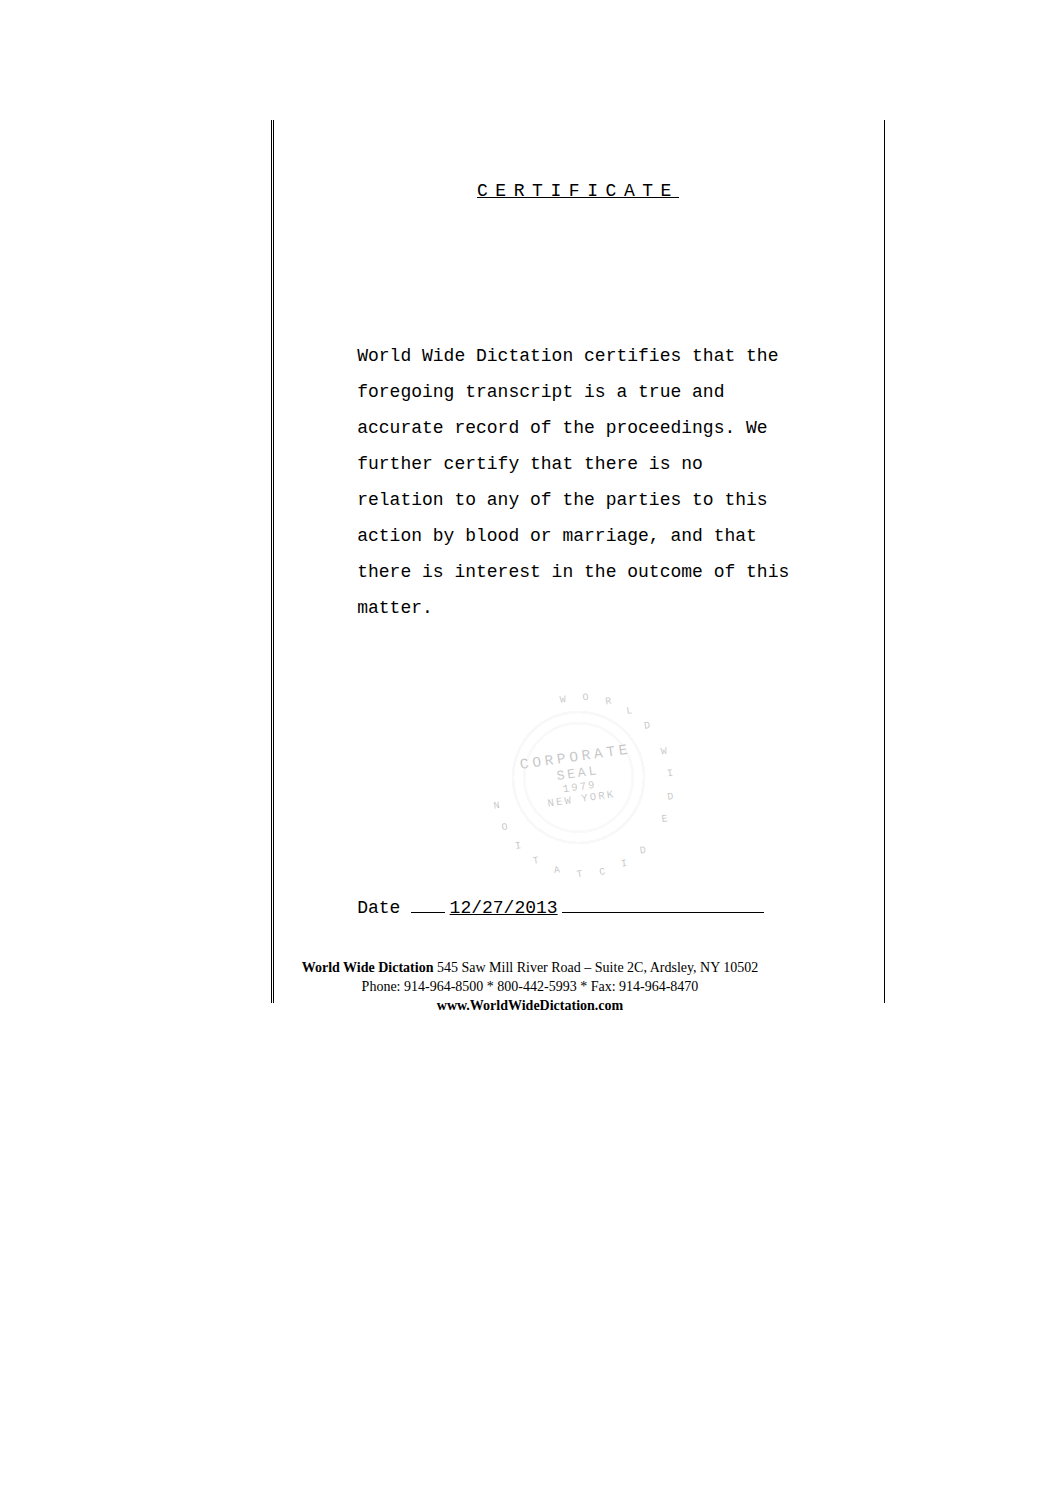CERTIFICATE
World Wide Dictation certifies that the foregoing transcript is a true and accurate record of the proceedings. We further certify that there is no relation to any of the parties to this action by blood or marriage, and that there is interest in the outcome of this matter.
W O R L D W I D E D I C T A T I O N
CORPORATE
SEAL
1979
NEW YORK
Date 12/27/2013
World Wide Dictation 545 Saw Mill River Road – Suite 2C, Ardsley, NY 10502
Phone: 914-964-8500 * 800-442-5993 * Fax: 914-964-8470
www.WorldWideDictation.com